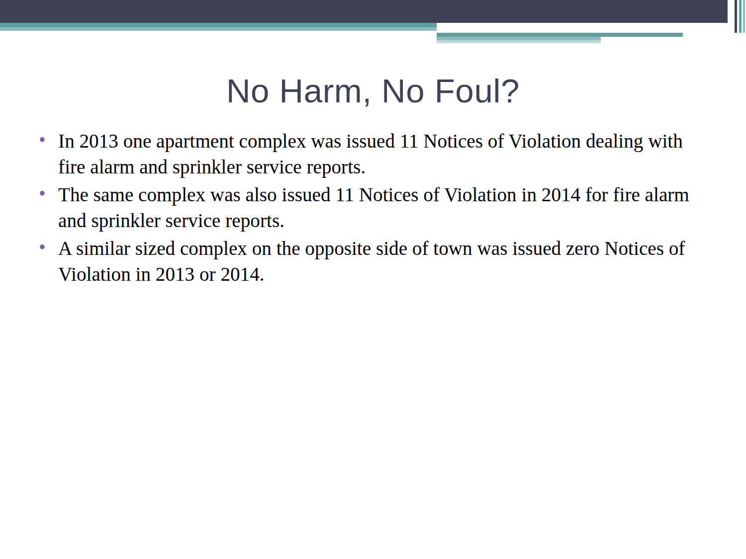No Harm, No Foul?
In 2013 one apartment complex was issued 11 Notices of Violation dealing with fire alarm and sprinkler service reports.
The same complex was also issued 11 Notices of Violation in 2014 for fire alarm and sprinkler service reports.
A similar sized complex on the opposite side of town was issued zero Notices of Violation in 2013 or 2014.